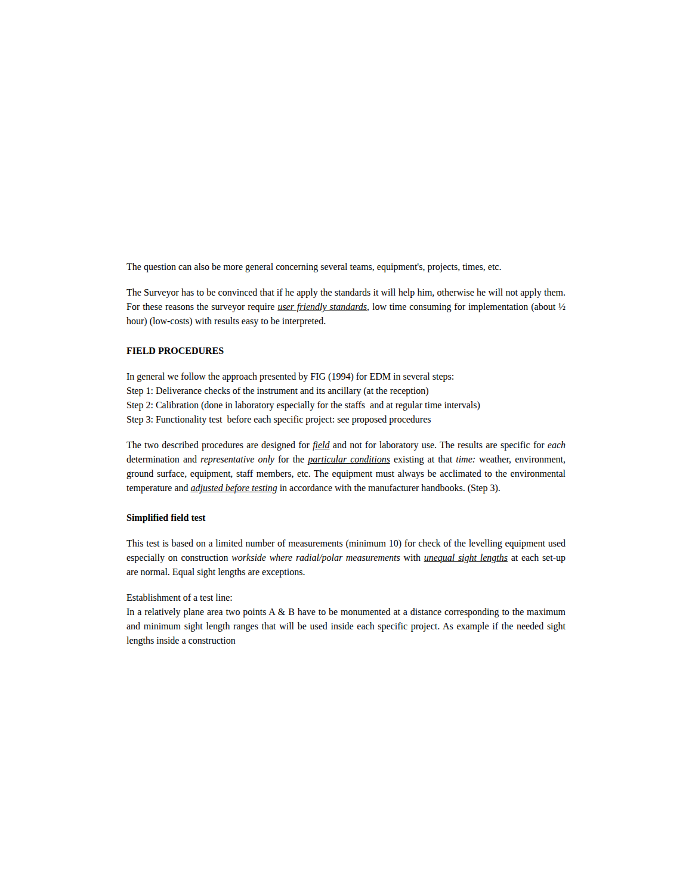The question can also be more general concerning several teams, equipment's, projects, times, etc.
The Surveyor has to be convinced that if he apply the standards it will help him, otherwise he will not apply them. For these reasons the surveyor require user friendly standards, low time consuming for implementation (about ½ hour) (low-costs) with results easy to be interpreted.
FIELD PROCEDURES
In general we follow the approach presented by FIG (1994) for EDM in several steps:
Step 1: Deliverance checks of the instrument and its ancillary (at the reception)
Step 2: Calibration (done in laboratory especially for the staffs and at regular time intervals)
Step 3: Functionality test before each specific project: see proposed procedures
The two described procedures are designed for field and not for laboratory use. The results are specific for each determination and representative only for the particular conditions existing at that time: weather, environment, ground surface, equipment, staff members, etc. The equipment must always be acclimated to the environmental temperature and adjusted before testing in accordance with the manufacturer handbooks. (Step 3).
Simplified field test
This test is based on a limited number of measurements (minimum 10) for check of the levelling equipment used especially on construction workside where radial/polar measurements with unequal sight lengths at each set-up are normal. Equal sight lengths are exceptions.
Establishment of a test line:
In a relatively plane area two points A & B have to be monumented at a distance corresponding to the maximum and minimum sight length ranges that will be used inside each specific project. As example if the needed sight lengths inside a construction